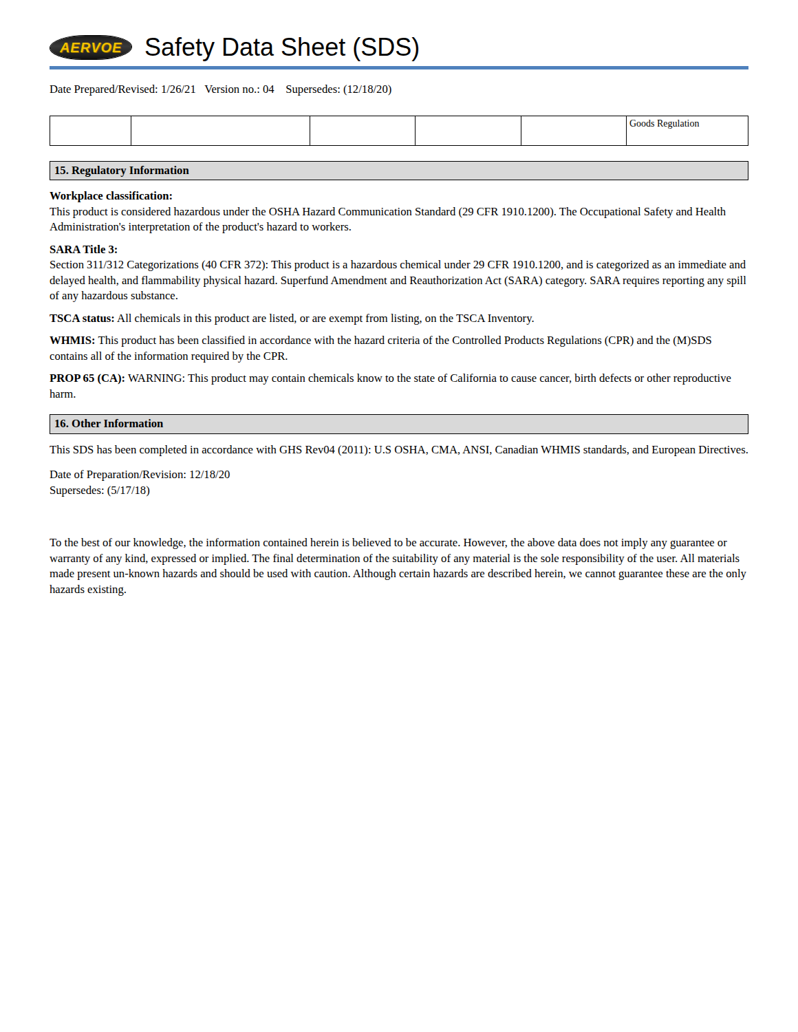AERVOE
Safety Data Sheet (SDS)
Date Prepared/Revised: 1/26/21 Version no.: 04 Supersedes: (12/18/20)
| | | | | | Goods Regulation |
15. Regulatory Information
Workplace classification:
This product is considered hazardous under the OSHA Hazard Communication Standard (29 CFR 1910.1200). The Occupational Safety and Health Administration's interpretation of the product's hazard to workers.
SARA Title 3:
Section 311/312 Categorizations (40 CFR 372): This product is a hazardous chemical under 29 CFR 1910.1200, and is categorized as an immediate and delayed health, and flammability physical hazard. Superfund Amendment and Reauthorization Act (SARA) category. SARA requires reporting any spill of any hazardous substance.
TSCA status: All chemicals in this product are listed, or are exempt from listing, on the TSCA Inventory.
WHMIS: This product has been classified in accordance with the hazard criteria of the Controlled Products Regulations (CPR) and the (M)SDS contains all of the information required by the CPR.
PROP 65 (CA): WARNING: This product may contain chemicals know to the state of California to cause cancer, birth defects or other reproductive harm.
16. Other Information
This SDS has been completed in accordance with GHS Rev04 (2011): U.S OSHA, CMA, ANSI, Canadian WHMIS standards, and European Directives.
Date of Preparation/Revision: 12/18/20
Supersedes: (5/17/18)
To the best of our knowledge, the information contained herein is believed to be accurate. However, the above data does not imply any guarantee or warranty of any kind, expressed or implied. The final determination of the suitability of any material is the sole responsibility of the user. All materials made present un-known hazards and should be used with caution. Although certain hazards are described herein, we cannot guarantee these are the only hazards existing.